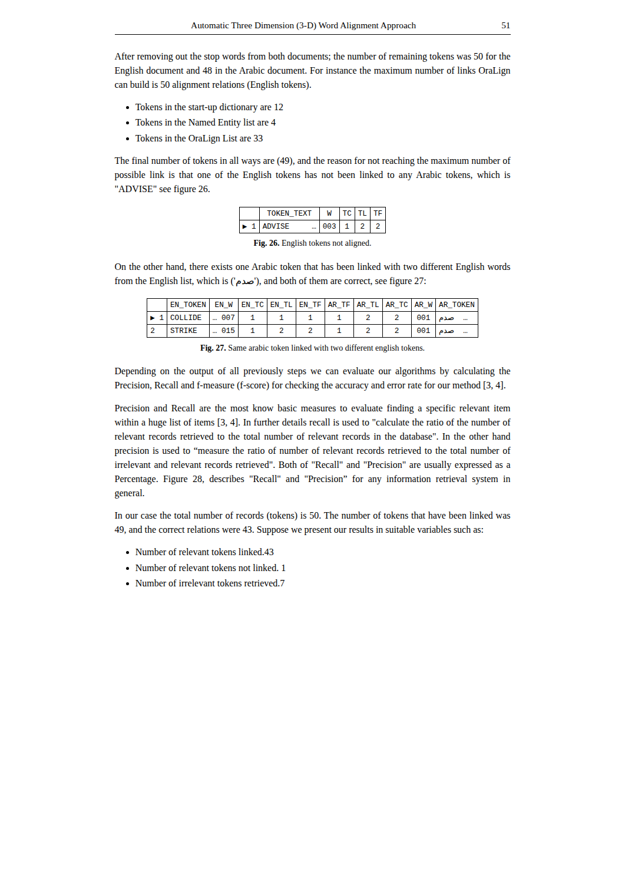Automatic Three Dimension (3-D) Word Alignment Approach 51
After removing out the stop words from both documents; the number of remaining tokens was 50 for the English document and 48 in the Arabic document. For instance the maximum number of links OraLign can build is 50 alignment relations (English tokens).
Tokens in the start-up dictionary are 12
Tokens in the Named Entity list are 4
Tokens in the OraLign List are 33
The final number of tokens in all ways are (49), and the reason for not reaching the maximum number of possible link is that one of the English tokens has not been linked to any Arabic tokens, which is "ADVISE" see figure 26.
| | TOKEN_TEXT | W | TC | TL | TF |
| --- | --- | --- | --- | --- | --- |
| ▶ 1 | ADVISE … | 003 | 1 | 2 | 2 |
Fig. 26. English tokens not aligned.
On the other hand, there exists one Arabic token that has been linked with two different English words from the English list, which is ('صدم'), and both of them are correct, see figure 27:
| | EN_TOKEN | EN_W | EN_TC | EN_TL | EN_TF | AR_TF | AR_TL | AR_TC | AR_W | AR_TOKEN |
| --- | --- | --- | --- | --- | --- | --- | --- | --- | --- | --- |
| ▶ 1 | COLLIDE | … 007 | 1 | 1 | 1 | 1 | 2 | 2 | 001 | صدم … |
| 2 | STRIKE | … 015 | 1 | 2 | 2 | 1 | 2 | 2 | 001 | صدم … |
Fig. 27. Same arabic token linked with two different english tokens.
Depending on the output of all previously steps we can evaluate our algorithms by calculating the Precision, Recall and f-measure (f-score) for checking the accuracy and error rate for our method [3, 4].
Precision and Recall are the most know basic measures to evaluate finding a specific relevant item within a huge list of items [3, 4]. In further details recall is used to "calculate the ratio of the number of relevant records retrieved to the total number of relevant records in the database". In the other hand precision is used to “measure the ratio of number of relevant records retrieved to the total number of irrelevant and relevant records retrieved". Both of "Recall" and "Precision" are usually expressed as a Percentage. Figure 28, describes "Recall" and "Precision” for any information retrieval system in general.
In our case the total number of records (tokens) is 50. The number of tokens that have been linked was 49, and the correct relations were 43. Suppose we present our results in suitable variables such as:
Number of relevant tokens linked.43
Number of relevant tokens not linked. 1
Number of irrelevant tokens retrieved.7